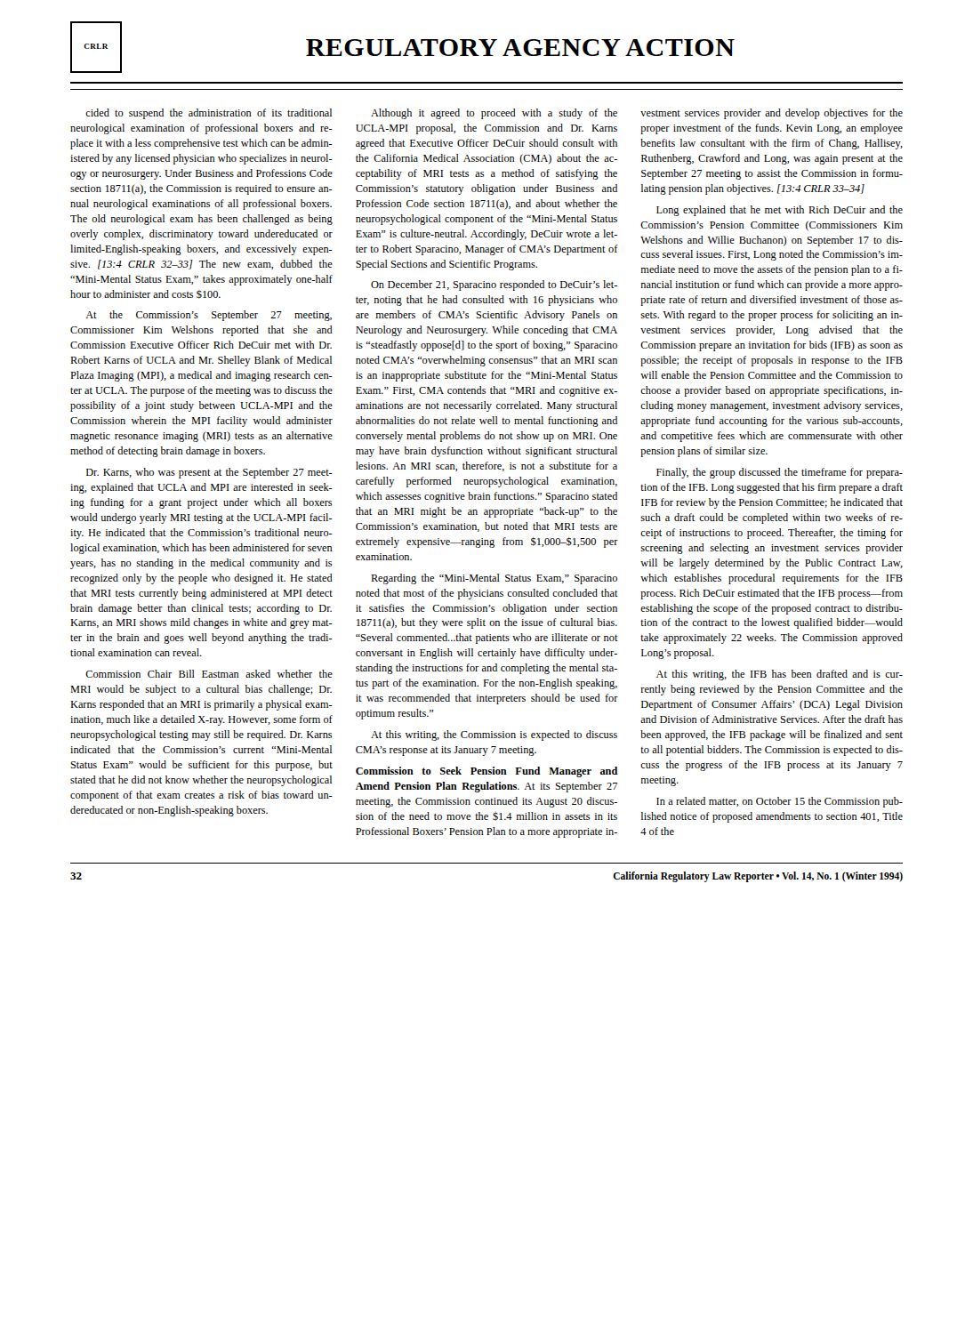CRLR
REGULATORY AGENCY ACTION
cided to suspend the administration of its traditional neurological examination of professional boxers and replace it with a less comprehensive test which can be administered by any licensed physician who specializes in neurology or neurosurgery. Under Business and Professions Code section 18711(a), the Commission is required to ensure annual neurological examinations of all professional boxers. The old neurological exam has been challenged as being overly complex, discriminatory toward undereducated or limited-English-speaking boxers, and excessively expensive. [13:4 CRLR 32–33] The new exam, dubbed the “Mini-Mental Status Exam,” takes approximately one-half hour to administer and costs $100.
At the Commission’s September 27 meeting, Commissioner Kim Welshons reported that she and Commission Executive Officer Rich DeCuir met with Dr. Robert Karns of UCLA and Mr. Shelley Blank of Medical Plaza Imaging (MPI), a medical and imaging research center at UCLA. The purpose of the meeting was to discuss the possibility of a joint study between UCLA-MPI and the Commission wherein the MPI facility would administer magnetic resonance imaging (MRI) tests as an alternative method of detecting brain damage in boxers.
Dr. Karns, who was present at the September 27 meeting, explained that UCLA and MPI are interested in seeking funding for a grant project under which all boxers would undergo yearly MRI testing at the UCLA-MPI facility. He indicated that the Commission’s traditional neurological examination, which has been administered for seven years, has no standing in the medical community and is recognized only by the people who designed it. He stated that MRI tests currently being administered at MPI detect brain damage better than clinical tests; according to Dr. Karns, an MRI shows mild changes in white and grey matter in the brain and goes well beyond anything the traditional examination can reveal.
Commission Chair Bill Eastman asked whether the MRI would be subject to a cultural bias challenge; Dr. Karns responded that an MRI is primarily a physical examination, much like a detailed X-ray. However, some form of neuropsychological testing may still be required. Dr. Karns indicated that the Commission’s current “Mini-Mental Status Exam” would be sufficient for this purpose, but stated that he did not know whether the neuropsychological component of that exam creates a risk of bias toward undereducated or non-English-speaking boxers.
Although it agreed to proceed with a study of the UCLA-MPI proposal, the Commission and Dr. Karns agreed that Executive Officer DeCuir should consult with the California Medical Association (CMA) about the acceptability of MRI tests as a method of satisfying the Commission’s statutory obligation under Business and Profession Code section 18711(a), and about whether the neuropsychological component of the “Mini-Mental Status Exam” is culture-neutral. Accordingly, DeCuir wrote a letter to Robert Sparacino, Manager of CMA’s Department of Special Sections and Scientific Programs.
On December 21, Sparacino responded to DeCuir’s letter, noting that he had consulted with 16 physicians who are members of CMA’s Scientific Advisory Panels on Neurology and Neurosurgery. While conceding that CMA is “steadfastly oppose[d] to the sport of boxing,” Sparacino noted CMA’s “overwhelming consensus” that an MRI scan is an inappropriate substitute for the “Mini-Mental Status Exam.” First, CMA contends that “MRI and cognitive examinations are not necessarily correlated. Many structural abnormalities do not relate well to mental functioning and conversely mental problems do not show up on MRI. One may have brain dysfunction without significant structural lesions. An MRI scan, therefore, is not a substitute for a carefully performed neuropsychological examination, which assesses cognitive brain functions.” Sparacino stated that an MRI might be an appropriate “back-up” to the Commission’s examination, but noted that MRI tests are extremely expensive—ranging from $1,000–$1,500 per examination.
Regarding the “Mini-Mental Status Exam,” Sparacino noted that most of the physicians consulted concluded that it satisfies the Commission’s obligation under section 18711(a), but they were split on the issue of cultural bias. “Several commented...that patients who are illiterate or not conversant in English will certainly have difficulty understanding the instructions for and completing the mental status part of the examination. For the non-English speaking, it was recommended that interpreters should be used for optimum results.”
At this writing, the Commission is expected to discuss CMA’s response at its January 7 meeting.
Commission to Seek Pension Fund Manager and Amend Pension Plan Regulations
. At its September 27 meeting, the Commission continued its August 20 discussion of the need to move the $1.4 million in assets in its Professional Boxers’ Pension Plan to a more appropriate investment services provider and develop objectives for the proper investment of the funds. Kevin Long, an employee benefits law consultant with the firm of Chang, Hallisey, Ruthenberg, Crawford and Long, was again present at the September 27 meeting to assist the Commission in formulating pension plan objectives. [13:4 CRLR 33–34]
Long explained that he met with Rich DeCuir and the Commission’s Pension Committee (Commissioners Kim Welshons and Willie Buchanon) on September 17 to discuss several issues. First, Long noted the Commission’s immediate need to move the assets of the pension plan to a financial institution or fund which can provide a more appropriate rate of return and diversified investment of those assets. With regard to the proper process for soliciting an investment services provider, Long advised that the Commission prepare an invitation for bids (IFB) as soon as possible; the receipt of proposals in response to the IFB will enable the Pension Committee and the Commission to choose a provider based on appropriate specifications, including money management, investment advisory services, appropriate fund accounting for the various sub-accounts, and competitive fees which are commensurate with other pension plans of similar size.
Finally, the group discussed the timeframe for preparation of the IFB. Long suggested that his firm prepare a draft IFB for review by the Pension Committee; he indicated that such a draft could be completed within two weeks of receipt of instructions to proceed. Thereafter, the timing for screening and selecting an investment services provider will be largely determined by the Public Contract Law, which establishes procedural requirements for the IFB process. Rich DeCuir estimated that the IFB process—from establishing the scope of the proposed contract to distribution of the contract to the lowest qualified bidder—would take approximately 22 weeks. The Commission approved Long’s proposal.
At this writing, the IFB has been drafted and is currently being reviewed by the Pension Committee and the Department of Consumer Affairs’ (DCA) Legal Division and Division of Administrative Services. After the draft has been approved, the IFB package will be finalized and sent to all potential bidders. The Commission is expected to discuss the progress of the IFB process at its January 7 meeting.
In a related matter, on October 15 the Commission published notice of proposed amendments to section 401, Title 4 of the
32
California Regulatory Law Reporter • Vol. 14, No. 1 (Winter 1994)